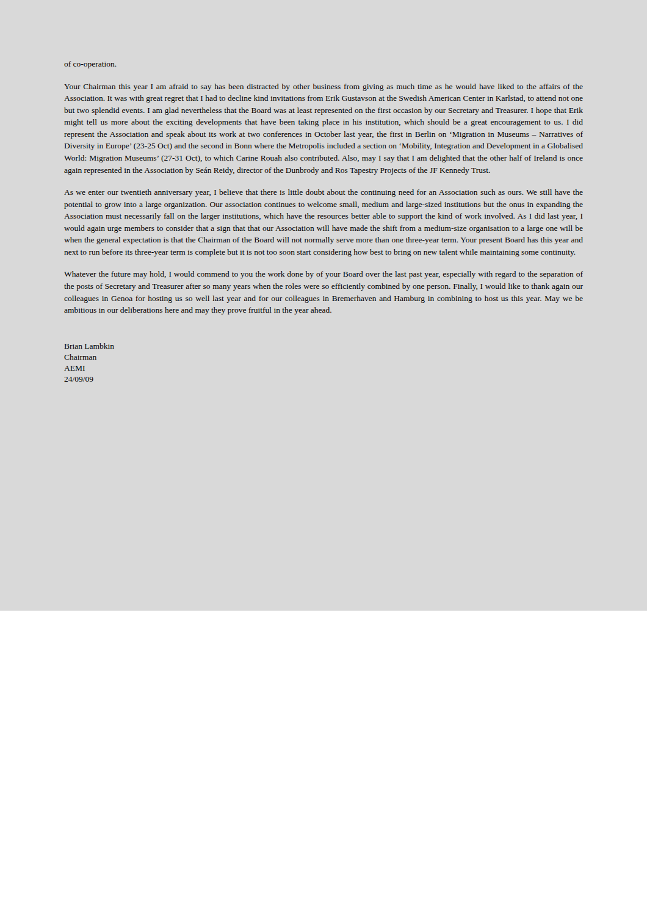of co-operation.
Your Chairman this year I am afraid to say has been distracted by other business from giving as much time as he would have liked to the affairs of the Association. It was with great regret that I had to decline kind invitations from Erik Gustavson at the Swedish American Center in Karlstad, to attend not one but two splendid events. I am glad nevertheless that the Board was at least represented on the first occasion by our Secretary and Treasurer. I hope that Erik might tell us more about the exciting developments that have been taking place in his institution, which should be a great encouragement to us. I did represent the Association and speak about its work at two conferences in October last year, the first in Berlin on ‘Migration in Museums – Narratives of Diversity in Europe’ (23-25 Oct) and the second in Bonn where the Metropolis included a section on ‘Mobility, Integration and Development in a Globalised World: Migration Museums’ (27-31 Oct), to which Carine Rouah also contributed. Also, may I say that I am delighted that the other half of Ireland is once again represented in the Association by Seán Reidy, director of the Dunbrody and Ros Tapestry Projects of the JF Kennedy Trust.
As we enter our twentieth anniversary year, I believe that there is little doubt about the continuing need for an Association such as ours. We still have the potential to grow into a large organization. Our association continues to welcome small, medium and large-sized institutions but the onus in expanding the Association must necessarily fall on the larger institutions, which have the resources better able to support the kind of work involved. As I did last year, I would again urge members to consider that a sign that that our Association will have made the shift from a medium-size organisation to a large one will be when the general expectation is that the Chairman of the Board will not normally serve more than one three-year term. Your present Board has this year and next to run before its three-year term is complete but it is not too soon start considering how best to bring on new talent while maintaining some continuity.
Whatever the future may hold, I would commend to you the work done by of your Board over the last past year, especially with regard to the separation of the posts of Secretary and Treasurer after so many years when the roles were so efficiently combined by one person. Finally, I would like to thank again our colleagues in Genoa for hosting us so well last year and for our colleagues in Bremerhaven and Hamburg in combining to host us this year. May we be ambitious in our deliberations here and may they prove fruitful in the year ahead.
Brian Lambkin
Chairman
AEMI
24/09/09